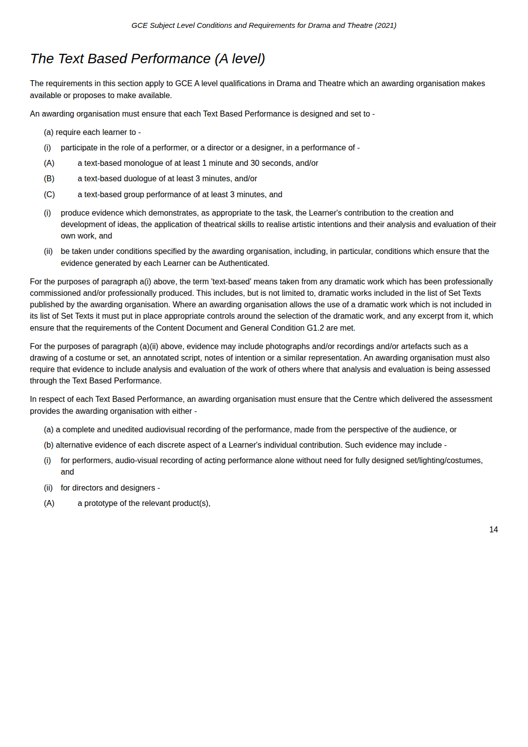GCE Subject Level Conditions and Requirements for Drama and Theatre (2021)
The Text Based Performance (A level)
The requirements in this section apply to GCE A level qualifications in Drama and Theatre which an awarding organisation makes available or proposes to make available.
An awarding organisation must ensure that each Text Based Performance is designed and set to -
(a) require each learner to -
(i) participate in the role of a performer, or a director or a designer, in a performance of -
(A) a text-based monologue of at least 1 minute and 30 seconds, and/or
(B) a text-based duologue of at least 3 minutes, and/or
(C) a text-based group performance of at least 3 minutes, and
(i) produce evidence which demonstrates, as appropriate to the task, the Learner's contribution to the creation and development of ideas, the application of theatrical skills to realise artistic intentions and their analysis and evaluation of their own work, and
(ii) be taken under conditions specified by the awarding organisation, including, in particular, conditions which ensure that the evidence generated by each Learner can be Authenticated.
For the purposes of paragraph a(i) above, the term 'text-based' means taken from any dramatic work which has been professionally commissioned and/or professionally produced. This includes, but is not limited to, dramatic works included in the list of Set Texts published by the awarding organisation. Where an awarding organisation allows the use of a dramatic work which is not included in its list of Set Texts it must put in place appropriate controls around the selection of the dramatic work, and any excerpt from it, which ensure that the requirements of the Content Document and General Condition G1.2 are met.
For the purposes of paragraph (a)(ii) above, evidence may include photographs and/or recordings and/or artefacts such as a drawing of a costume or set, an annotated script, notes of intention or a similar representation. An awarding organisation must also require that evidence to include analysis and evaluation of the work of others where that analysis and evaluation is being assessed through the Text Based Performance.
In respect of each Text Based Performance, an awarding organisation must ensure that the Centre which delivered the assessment provides the awarding organisation with either -
(a) a complete and unedited audiovisual recording of the performance, made from the perspective of the audience, or
(b) alternative evidence of each discrete aspect of a Learner's individual contribution. Such evidence may include -
(i) for performers, audio-visual recording of acting performance alone without need for fully designed set/lighting/costumes, and
(ii) for directors and designers -
(A) a prototype of the relevant product(s),
14